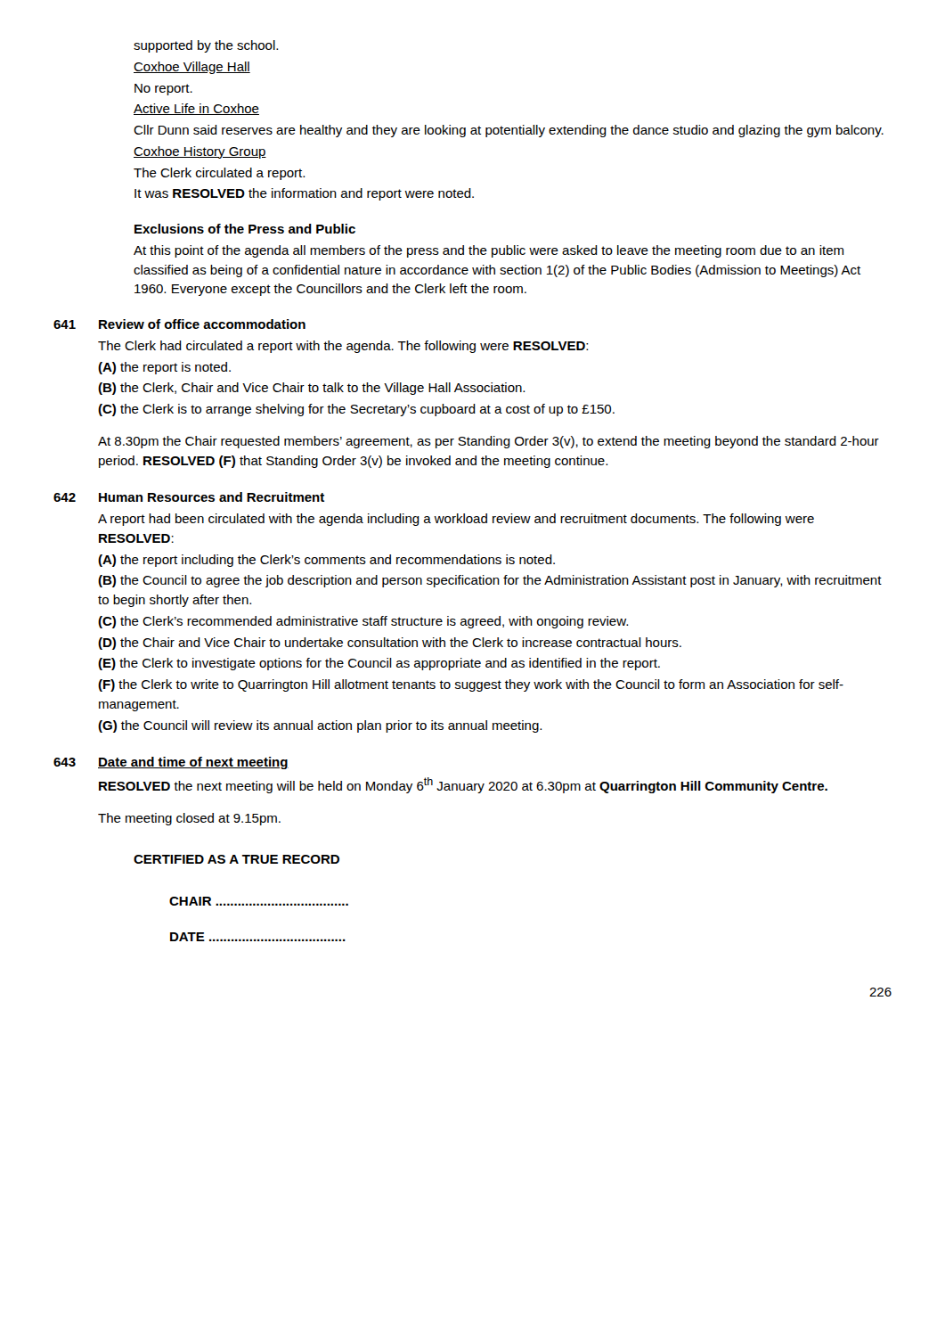supported by the school.
Coxhoe Village Hall
No report.
Active Life in Coxhoe
Cllr Dunn said reserves are healthy and they are looking at potentially extending the dance studio and glazing the gym balcony.
Coxhoe History Group
The Clerk circulated a report.
It was RESOLVED the information and report were noted.
Exclusions of the Press and Public
At this point of the agenda all members of the press and the public were asked to leave the meeting room due to an item classified as being of a confidential nature in accordance with section 1(2) of the Public Bodies (Admission to Meetings) Act 1960. Everyone except the Councillors and the Clerk left the room.
641
Review of office accommodation
The Clerk had circulated a report with the agenda. The following were RESOLVED:
(A) the report is noted.
(B) the Clerk, Chair and Vice Chair to talk to the Village Hall Association.
(C) the Clerk is to arrange shelving for the Secretary’s cupboard at a cost of up to £150.
At 8.30pm the Chair requested members’ agreement, as per Standing Order 3(v), to extend the meeting beyond the standard 2-hour period. RESOLVED (F) that Standing Order 3(v) be invoked and the meeting continue.
642
Human Resources and Recruitment
A report had been circulated with the agenda including a workload review and recruitment documents. The following were RESOLVED:
(A) the report including the Clerk’s comments and recommendations is noted.
(B) the Council to agree the job description and person specification for the Administration Assistant post in January, with recruitment to begin shortly after then.
(C) the Clerk’s recommended administrative staff structure is agreed, with ongoing review.
(D) the Chair and Vice Chair to undertake consultation with the Clerk to increase contractual hours.
(E) the Clerk to investigate options for the Council as appropriate and as identified in the report.
(F) the Clerk to write to Quarrington Hill allotment tenants to suggest they work with the Council to form an Association for self-management.
(G) the Council will review its annual action plan prior to its annual meeting.
643
Date and time of next meeting
RESOLVED the next meeting will be held on Monday 6th January 2020 at 6.30pm at Quarrington Hill Community Centre.
The meeting closed at 9.15pm.
CERTIFIED AS A TRUE RECORD
CHAIR ....................................
DATE .....................................
226